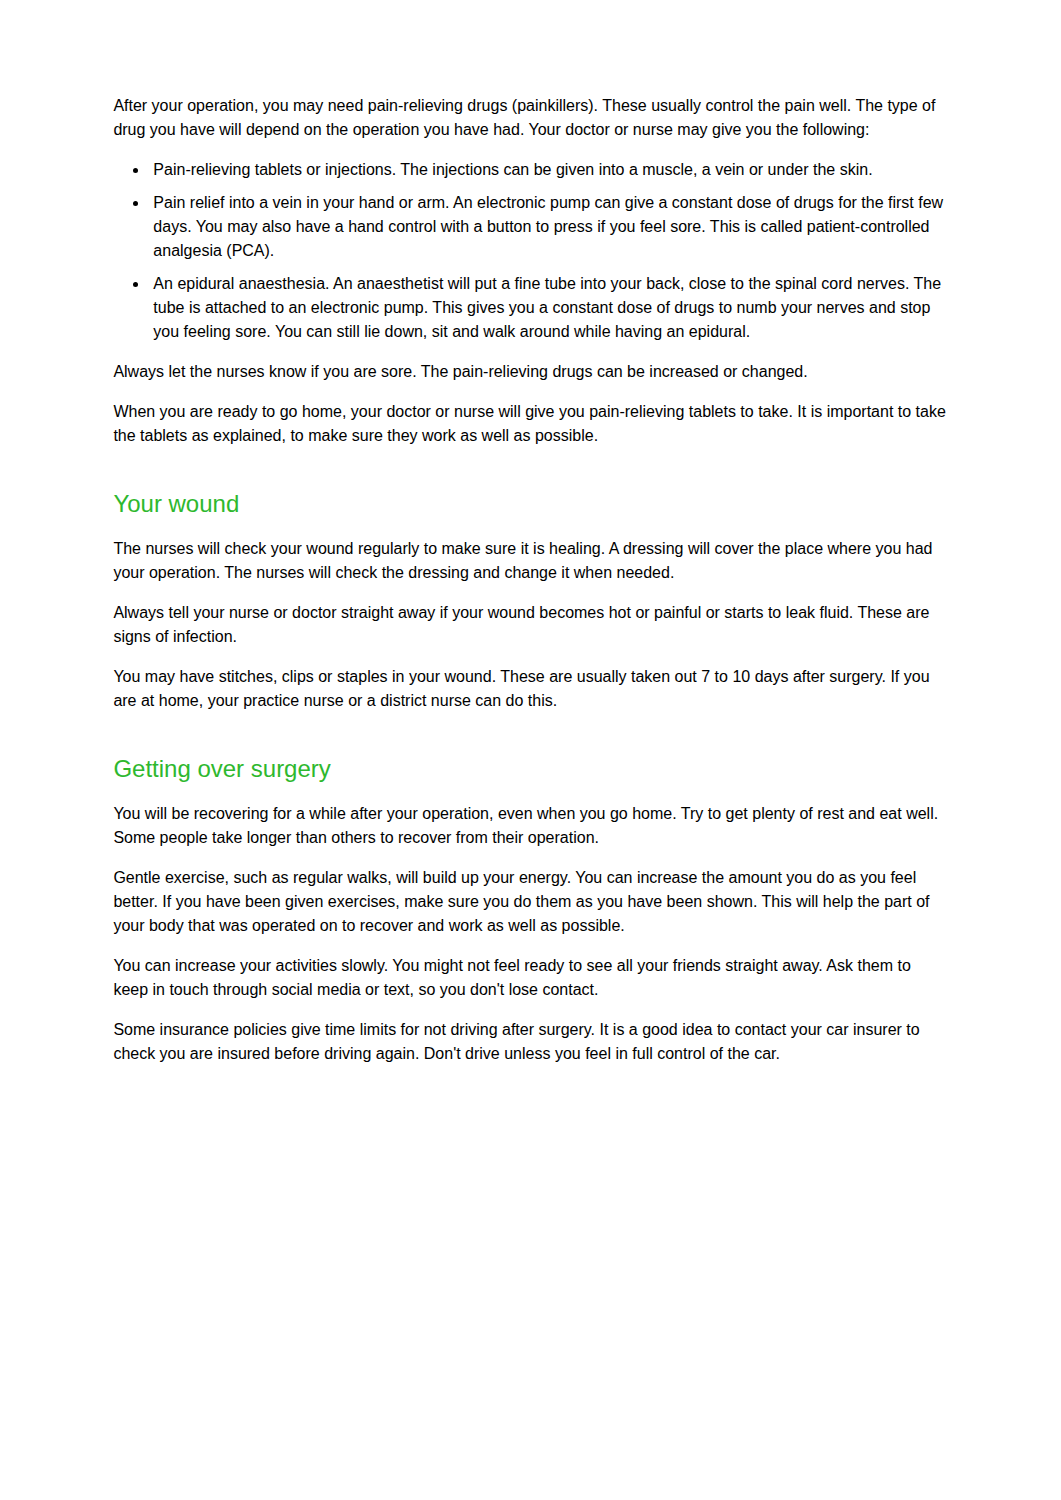After your operation, you may need pain-relieving drugs (painkillers). These usually control the pain well. The type of drug you have will depend on the operation you have had. Your doctor or nurse may give you the following:
Pain-relieving tablets or injections. The injections can be given into a muscle, a vein or under the skin.
Pain relief into a vein in your hand or arm. An electronic pump can give a constant dose of drugs for the first few days. You may also have a hand control with a button to press if you feel sore. This is called patient-controlled analgesia (PCA).
An epidural anaesthesia. An anaesthetist will put a fine tube into your back, close to the spinal cord nerves. The tube is attached to an electronic pump. This gives you a constant dose of drugs to numb your nerves and stop you feeling sore. You can still lie down, sit and walk around while having an epidural.
Always let the nurses know if you are sore. The pain-relieving drugs can be increased or changed.
When you are ready to go home, your doctor or nurse will give you pain-relieving tablets to take. It is important to take the tablets as explained, to make sure they work as well as possible.
Your wound
The nurses will check your wound regularly to make sure it is healing. A dressing will cover the place where you had your operation. The nurses will check the dressing and change it when needed.
Always tell your nurse or doctor straight away if your wound becomes hot or painful or starts to leak fluid. These are signs of infection.
You may have stitches, clips or staples in your wound. These are usually taken out 7 to 10 days after surgery. If you are at home, your practice nurse or a district nurse can do this.
Getting over surgery
You will be recovering for a while after your operation, even when you go home. Try to get plenty of rest and eat well. Some people take longer than others to recover from their operation.
Gentle exercise, such as regular walks, will build up your energy. You can increase the amount you do as you feel better. If you have been given exercises, make sure you do them as you have been shown. This will help the part of your body that was operated on to recover and work as well as possible.
You can increase your activities slowly. You might not feel ready to see all your friends straight away. Ask them to keep in touch through social media or text, so you don't lose contact.
Some insurance policies give time limits for not driving after surgery. It is a good idea to contact your car insurer to check you are insured before driving again. Don't drive unless you feel in full control of the car.